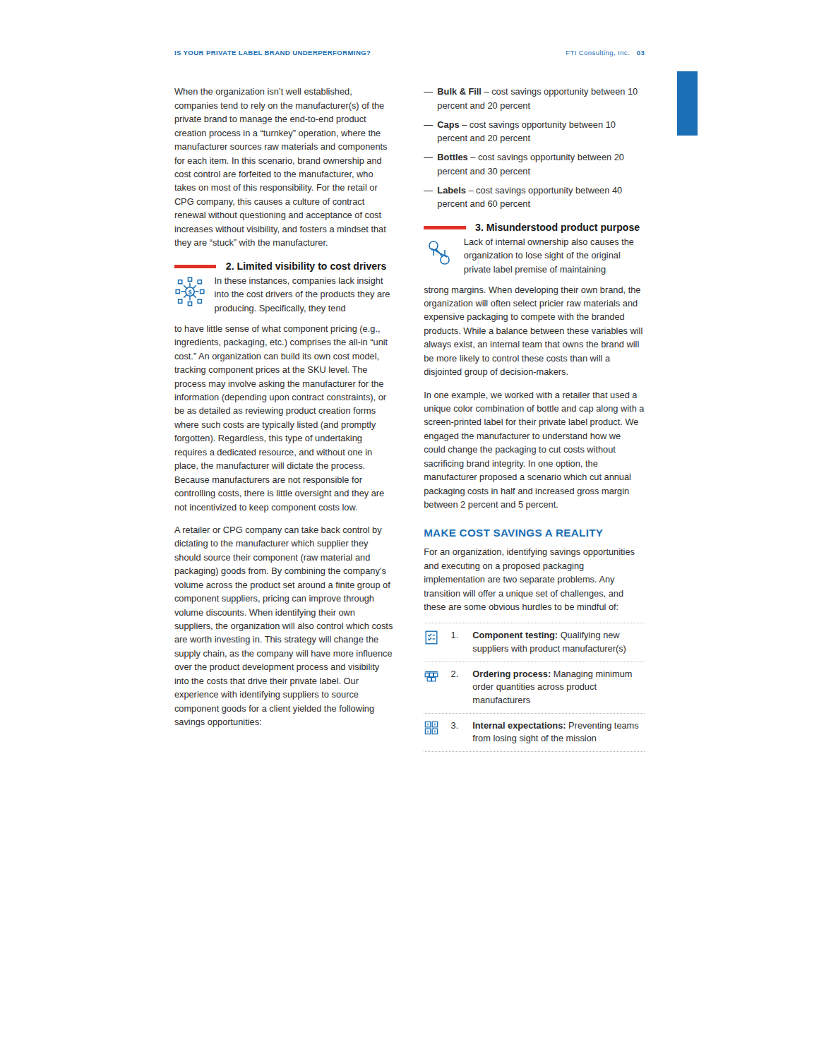Is Your Private Label Brand Underperforming?
FTI Consulting, Inc.03
When the organization isn’t well established, companies tend to rely on the manufacturer(s) of the private brand to manage the end-to-end product creation process in a “turnkey” operation, where the manufacturer sources raw materials and components for each item. In this scenario, brand ownership and cost control are forfeited to the manufacturer, who takes on most of this responsibility. For the retail or CPG company, this causes a culture of contract renewal without questioning and acceptance of cost increases without visibility, and fosters a mindset that they are “stuck” with the manufacturer.
2. Limited visibility to cost drivers
$
In these instances, companies lack insight into the cost drivers of the products they are producing. Specifically, they tend
to have little sense of what component pricing (e.g., ingredients, packaging, etc.) comprises the all-in “unit cost.” An organization can build its own cost model, tracking component prices at the SKU level. The process may involve asking the manufacturer for the information (depending upon contract constraints), or be as detailed as reviewing product creation forms where such costs are typically listed (and promptly forgotten). Regardless, this type of undertaking requires a dedicated resource, and without one in place, the manufacturer will dictate the process. Because manufacturers are not responsible for controlling costs, there is little oversight and they are not incentivized to keep component costs low.
A retailer or CPG company can take back control by dictating to the manufacturer which supplier they should source their component (raw material and packaging) goods from. By combining the company’s volume across the product set around a finite group of component suppliers, pricing can improve through volume discounts. When identifying their own suppliers, the organization will also control which costs are worth investing in. This strategy will change the supply chain, as the company will have more influence over the product development process and visibility into the costs that drive their private label. Our experience with identifying suppliers to source component goods for a client yielded the following savings opportunities:
Bulk & Fill – cost savings opportunity between 10 percent and 20 percent
Caps – cost savings opportunity between 10 percent and 20 percent
Bottles – cost savings opportunity between 20 percent and 30 percent
Labels – cost savings opportunity between 40 percent and 60 percent
3. Misunderstood product purpose
Lack of internal ownership also causes the organization to lose sight of the original private label premise of maintaining
strong margins. When developing their own brand, the organization will often select pricier raw materials and expensive packaging to compete with the branded products. While a balance between these variables will always exist, an internal team that owns the brand will be more likely to control these costs than will a disjointed group of decision-makers.
In one example, we worked with a retailer that used a unique color combination of bottle and cap along with a screen-printed label for their private label product. We engaged the manufacturer to understand how we could change the packaging to cut costs without sacrificing brand integrity. In one option, the manufacturer proposed a scenario which cut annual packaging costs in half and increased gross margin between 2 percent and 5 percent.
Make Cost Savings a Reality
For an organization, identifying savings opportunities and executing on a proposed packaging implementation are two separate problems. Any transition will offer a unique set of challenges, and these are some obvious hurdles to be mindful of:
1.
Component testing: Qualifying new suppliers with product manufacturer(s)
2.
Ordering process: Managing minimum order quantities across product manufacturers
3.
Internal expectations: Preventing teams from losing sight of the mission